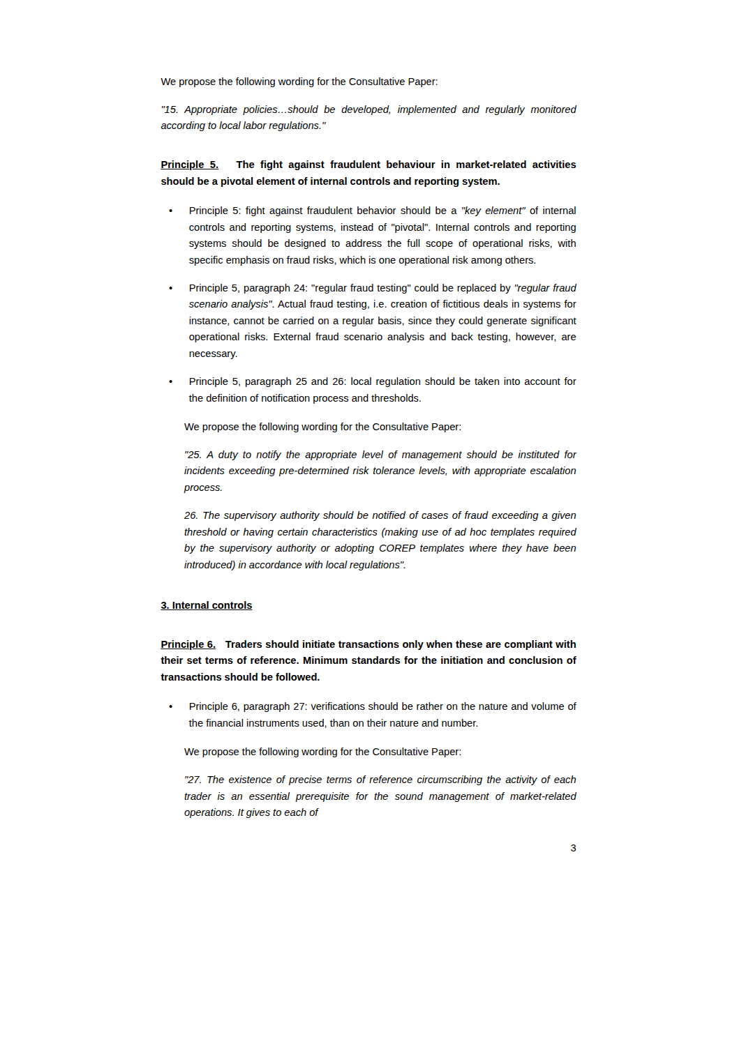We propose the following wording for the Consultative Paper:
"15. Appropriate policies…should be developed, implemented and regularly monitored according to local labor regulations."
Principle 5. The fight against fraudulent behaviour in market-related activities should be a pivotal element of internal controls and reporting system.
Principle 5: fight against fraudulent behavior should be a "key element" of internal controls and reporting systems, instead of "pivotal". Internal controls and reporting systems should be designed to address the full scope of operational risks, with specific emphasis on fraud risks, which is one operational risk among others.
Principle 5, paragraph 24: "regular fraud testing" could be replaced by "regular fraud scenario analysis". Actual fraud testing, i.e. creation of fictitious deals in systems for instance, cannot be carried on a regular basis, since they could generate significant operational risks. External fraud scenario analysis and back testing, however, are necessary.
Principle 5, paragraph 25 and 26: local regulation should be taken into account for the definition of notification process and thresholds.
We propose the following wording for the Consultative Paper:
"25. A duty to notify the appropriate level of management should be instituted for incidents exceeding pre-determined risk tolerance levels, with appropriate escalation process.
26. The supervisory authority should be notified of cases of fraud exceeding a given threshold or having certain characteristics (making use of ad hoc templates required by the supervisory authority or adopting COREP templates where they have been introduced) in accordance with local regulations".
3. Internal controls
Principle 6. Traders should initiate transactions only when these are compliant with their set terms of reference. Minimum standards for the initiation and conclusion of transactions should be followed.
Principle 6, paragraph 27: verifications should be rather on the nature and volume of the financial instruments used, than on their nature and number.
We propose the following wording for the Consultative Paper:
"27. The existence of precise terms of reference circumscribing the activity of each trader is an essential prerequisite for the sound management of market-related operations. It gives to each of
3